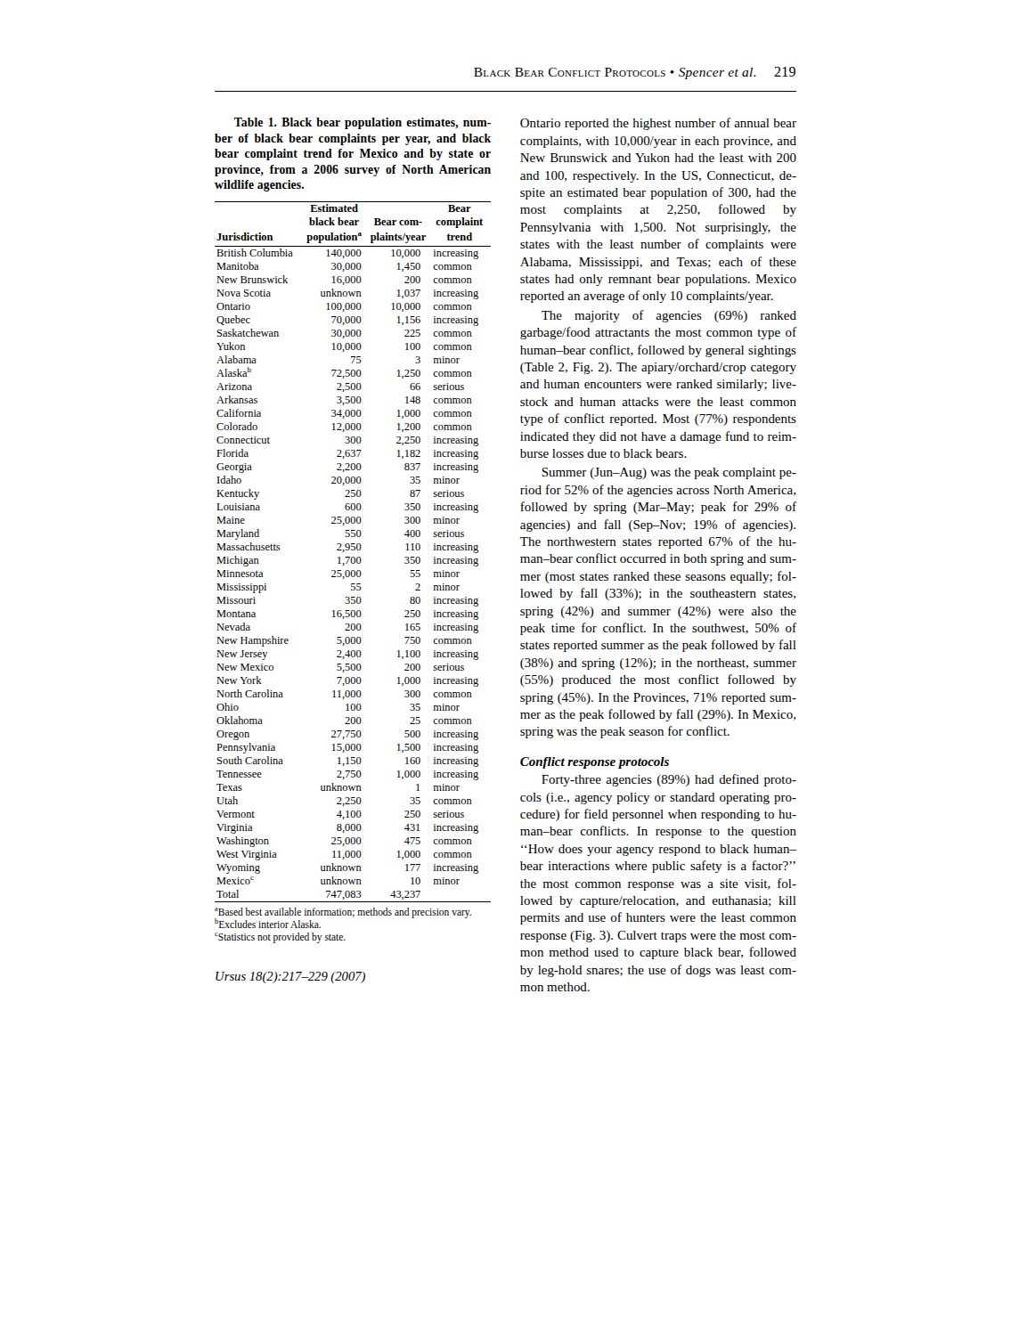Black Bear Conflict Protocols • Spencer et al. 219
Table 1. Black bear population estimates, number of black bear complaints per year, and black bear complaint trend for Mexico and by state or province, from a 2006 survey of North American wildlife agencies.
| | Estimated black bear | Bear com- | Bear complaint |
| --- | --- | --- | --- |
| Jurisdiction | population a | plaints/year | trend |
| British Columbia | 140,000 | 10,000 | increasing |
| Manitoba | 30,000 | 1,450 | common |
| New Brunswick | 16,000 | 200 | common |
| Nova Scotia | unknown | 1,037 | increasing |
| Ontario | 100,000 | 10,000 | common |
| Quebec | 70,000 | 1,156 | increasing |
| Saskatchewan | 30,000 | 225 | common |
| Yukon | 10,000 | 100 | common |
| Alabama | 75 | 3 | minor |
| Alaska b | 72,500 | 1,250 | common |
| Arizona | 2,500 | 66 | serious |
| Arkansas | 3,500 | 148 | common |
| California | 34,000 | 1,000 | common |
| Colorado | 12,000 | 1,200 | common |
| Connecticut | 300 | 2,250 | increasing |
| Florida | 2,637 | 1,182 | increasing |
| Georgia | 2,200 | 837 | increasing |
| Idaho | 20,000 | 35 | minor |
| Kentucky | 250 | 87 | serious |
| Louisiana | 600 | 350 | increasing |
| Maine | 25,000 | 300 | minor |
| Maryland | 550 | 400 | serious |
| Massachusetts | 2,950 | 110 | increasing |
| Michigan | 1,700 | 350 | increasing |
| Minnesota | 25,000 | 55 | minor |
| Mississippi | 55 | 2 | minor |
| Missouri | 350 | 80 | increasing |
| Montana | 16,500 | 250 | increasing |
| Nevada | 200 | 165 | increasing |
| New Hampshire | 5,000 | 750 | common |
| New Jersey | 2,400 | 1,100 | increasing |
| New Mexico | 5,500 | 200 | serious |
| New York | 7,000 | 1,000 | increasing |
| North Carolina | 11,000 | 300 | common |
| Ohio | 100 | 35 | minor |
| Oklahoma | 200 | 25 | common |
| Oregon | 27,750 | 500 | increasing |
| Pennsylvania | 15,000 | 1,500 | increasing |
| South Carolina | 1,150 | 160 | increasing |
| Tennessee | 2,750 | 1,000 | increasing |
| Texas | unknown | 1 | minor |
| Utah | 2,250 | 35 | common |
| Vermont | 4,100 | 250 | serious |
| Virginia | 8,000 | 431 | increasing |
| Washington | 25,000 | 475 | common |
| West Virginia | 11,000 | 1,000 | common |
| Wyoming | unknown | 177 | increasing |
| Mexico c | unknown | 10 | minor |
| Total | 747,083 | 43,237 | |
aBased best available information; methods and precision vary.
bExcludes interior Alaska.
cStatistics not provided by state.
Ursus 18(2):217–229 (2007)
Ontario reported the highest number of annual bear complaints, with 10,000/year in each province, and New Brunswick and Yukon had the least with 200 and 100, respectively. In the US, Connecticut, despite an estimated bear population of 300, had the most complaints at 2,250, followed by Pennsylvania with 1,500. Not surprisingly, the states with the least number of complaints were Alabama, Mississippi, and Texas; each of these states had only remnant bear populations. Mexico reported an average of only 10 complaints/year.
The majority of agencies (69%) ranked garbage/food attractants the most common type of human–bear conflict, followed by general sightings (Table 2, Fig. 2). The apiary/orchard/crop category and human encounters were ranked similarly; livestock and human attacks were the least common type of conflict reported. Most (77%) respondents indicated they did not have a damage fund to reimburse losses due to black bears.
Summer (Jun–Aug) was the peak complaint period for 52% of the agencies across North America, followed by spring (Mar–May; peak for 29% of agencies) and fall (Sep–Nov; 19% of agencies). The northwestern states reported 67% of the human–bear conflict occurred in both spring and summer (most states ranked these seasons equally; followed by fall (33%); in the southeastern states, spring (42%) and summer (42%) were also the peak time for conflict. In the southwest, 50% of states reported summer as the peak followed by fall (38%) and spring (12%); in the northeast, summer (55%) produced the most conflict followed by spring (45%). In the Provinces, 71% reported summer as the peak followed by fall (29%). In Mexico, spring was the peak season for conflict.
Conflict response protocols
Forty-three agencies (89%) had defined protocols (i.e., agency policy or standard operating procedure) for field personnel when responding to human–bear conflicts. In response to the question ‘‘How does your agency respond to black human–bear interactions where public safety is a factor?’’ the most common response was a site visit, followed by capture/relocation, and euthanasia; kill permits and use of hunters were the least common response (Fig. 3). Culvert traps were the most common method used to capture black bear, followed by leg-hold snares; the use of dogs was least common method.